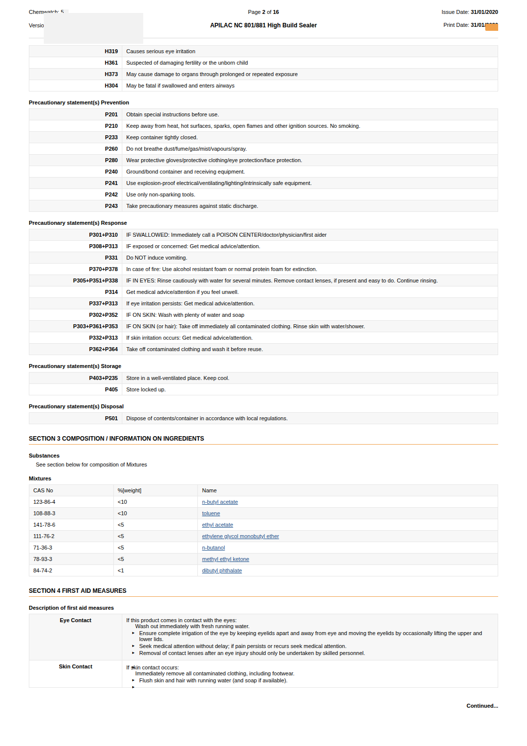Chemwatch: 5
Version No: 2
Issue Date: 31/01/2020
Print Date: 31/01/2020
Page 2 of 16
APILAC NC 801/881 High Build Sealer
| H319 | Causes serious eye irritation |
| H361 | Suspected of damaging fertility or the unborn child |
| H373 | May cause damage to organs through prolonged or repeated exposure |
| H304 | May be fatal if swallowed and enters airways |
Precautionary statement(s) Prevention
| P201 | Obtain special instructions before use. |
| P210 | Keep away from heat, hot surfaces, sparks, open flames and other ignition sources. No smoking. |
| P233 | Keep container tightly closed. |
| P260 | Do not breathe dust/fume/gas/mist/vapours/spray. |
| P280 | Wear protective gloves/protective clothing/eye protection/face protection. |
| P240 | Ground/bond container and receiving equipment. |
| P241 | Use explosion-proof electrical/ventilating/lighting/intrinsically safe equipment. |
| P242 | Use only non-sparking tools. |
| P243 | Take precautionary measures against static discharge. |
Precautionary statement(s) Response
| P301+P310 | IF SWALLOWED: Immediately call a POISON CENTER/doctor/physician/first aider |
| P308+P313 | IF exposed or concerned: Get medical advice/attention. |
| P331 | Do NOT induce vomiting. |
| P370+P378 | In case of fire: Use alcohol resistant foam or normal protein foam for extinction. |
| P305+P351+P338 | IF IN EYES: Rinse cautiously with water for several minutes. Remove contact lenses, if present and easy to do. Continue rinsing. |
| P314 | Get medical advice/attention if you feel unwell. |
| P337+P313 | If eye irritation persists: Get medical advice/attention. |
| P302+P352 | IF ON SKIN: Wash with plenty of water and soap |
| P303+P361+P353 | IF ON SKIN (or hair): Take off immediately all contaminated clothing. Rinse skin with water/shower. |
| P332+P313 | If skin irritation occurs: Get medical advice/attention. |
| P362+P364 | Take off contaminated clothing and wash it before reuse. |
Precautionary statement(s) Storage
| P403+P235 | Store in a well-ventilated place. Keep cool. |
| P405 | Store locked up. |
Precautionary statement(s) Disposal
| P501 | Dispose of contents/container in accordance with local regulations. |
SECTION 3 COMPOSITION / INFORMATION ON INGREDIENTS
Substances
See section below for composition of Mixtures
Mixtures
| CAS No | %[weight] | Name |
| --- | --- | --- |
| 123-86-4 | <10 | n-butyl acetate |
| 108-88-3 | <10 | toluene |
| 141-78-6 | <5 | ethyl acetate |
| 111-76-2 | <5 | ethylene glycol monobutyl ether |
| 71-36-3 | <5 | n-butanol |
| 78-93-3 | <5 | methyl ethyl ketone |
| 84-74-2 | <1 | dibutyl phthalate |
SECTION 4 FIRST AID MEASURES
Description of first aid measures
| Eye Contact | If this product comes in contact with the eyes: Wash out immediately with fresh running water. Ensure complete irrigation of the eye by keeping eyelids apart and away from eye and moving the eyelids by occasionally lifting the upper and lower lids. Seek medical attention without delay; if pain persists or recurs seek medical attention. Removal of contact lenses after an eye injury should only be undertaken by skilled personnel. |
| Skin Contact | If skin contact occurs: Immediately remove all contaminated clothing, including footwear. Flush skin and hair with running water (and soap if available). |
Continued...